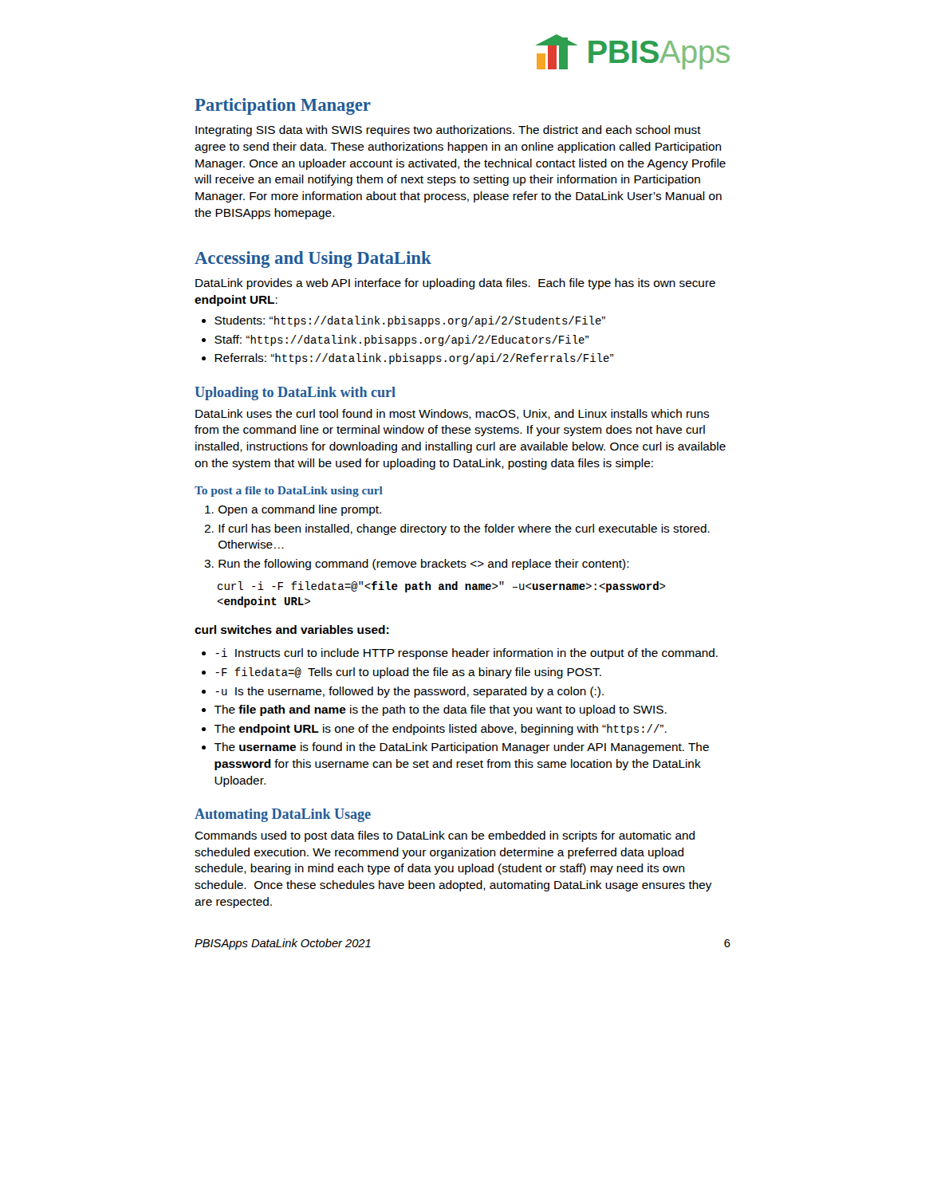PBIS Apps
Participation Manager
Integrating SIS data with SWIS requires two authorizations. The district and each school must agree to send their data. These authorizations happen in an online application called Participation Manager. Once an uploader account is activated, the technical contact listed on the Agency Profile will receive an email notifying them of next steps to setting up their information in Participation Manager. For more information about that process, please refer to the DataLink User’s Manual on the PBISApps homepage.
Accessing and Using DataLink
DataLink provides a web API interface for uploading data files. Each file type has its own secure endpoint URL:
Students: “https://datalink.pbisapps.org/api/2/Students/File”
Staff: “https://datalink.pbisapps.org/api/2/Educators/File”
Referrals: “https://datalink.pbisapps.org/api/2/Referrals/File”
Uploading to DataLink with curl
DataLink uses the curl tool found in most Windows, macOS, Unix, and Linux installs which runs from the command line or terminal window of these systems. If your system does not have curl installed, instructions for downloading and installing curl are available below. Once curl is available on the system that will be used for uploading to DataLink, posting data files is simple:
To post a file to DataLink using curl
Open a command line prompt.
If curl has been installed, change directory to the folder where the curl executable is stored. Otherwise…
Run the following command (remove brackets <> and replace their content):
curl -i -F filedata=@"<file path and name>" –u<username>:<password> <endpoint URL>
curl switches and variables used:
-i Instructs curl to include HTTP response header information in the output of the command.
-F filedata=@ Tells curl to upload the file as a binary file using POST.
-u Is the username, followed by the password, separated by a colon (:).
The file path and name is the path to the data file that you want to upload to SWIS.
The endpoint URL is one of the endpoints listed above, beginning with “https://”.
The username is found in the DataLink Participation Manager under API Management. The password for this username can be set and reset from this same location by the DataLink Uploader.
Automating DataLink Usage
Commands used to post data files to DataLink can be embedded in scripts for automatic and scheduled execution. We recommend your organization determine a preferred data upload schedule, bearing in mind each type of data you upload (student or staff) may need its own schedule. Once these schedules have been adopted, automating DataLink usage ensures they are respected.
PBISApps DataLink October 2021 6